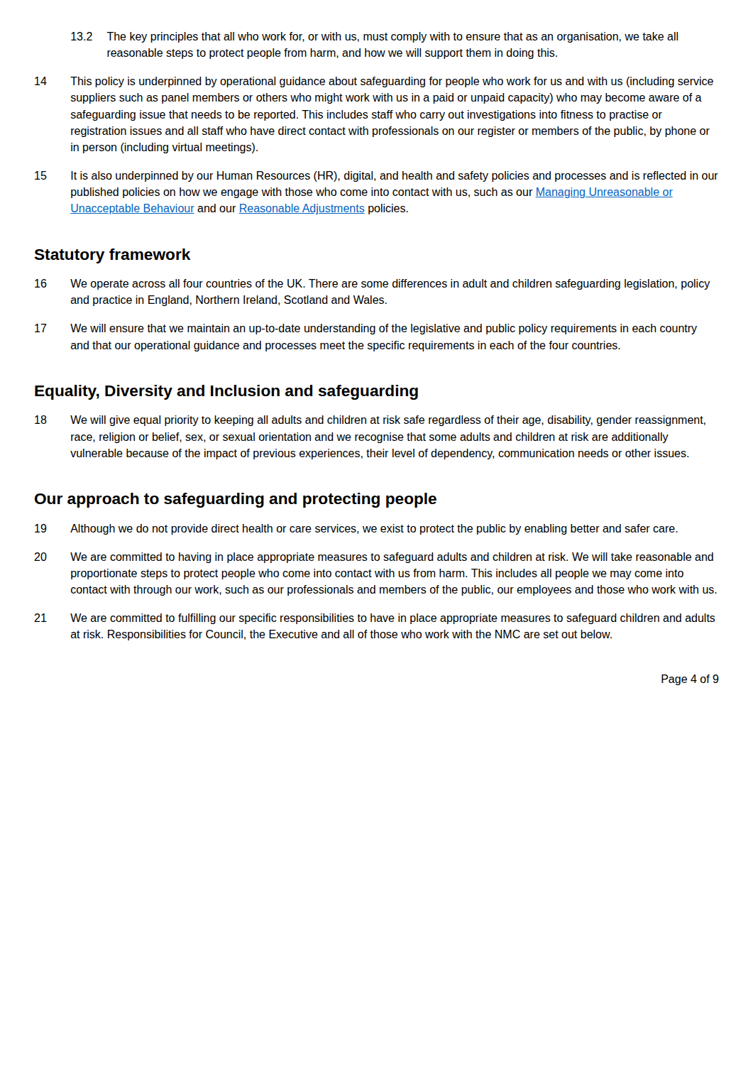13.2 The key principles that all who work for, or with us, must comply with to ensure that as an organisation, we take all reasonable steps to protect people from harm, and how we will support them in doing this.
14 This policy is underpinned by operational guidance about safeguarding for people who work for us and with us (including service suppliers such as panel members or others who might work with us in a paid or unpaid capacity) who may become aware of a safeguarding issue that needs to be reported. This includes staff who carry out investigations into fitness to practise or registration issues and all staff who have direct contact with professionals on our register or members of the public, by phone or in person (including virtual meetings).
15 It is also underpinned by our Human Resources (HR), digital, and health and safety policies and processes and is reflected in our published policies on how we engage with those who come into contact with us, such as our Managing Unreasonable or Unacceptable Behaviour and our Reasonable Adjustments policies.
Statutory framework
16 We operate across all four countries of the UK. There are some differences in adult and children safeguarding legislation, policy and practice in England, Northern Ireland, Scotland and Wales.
17 We will ensure that we maintain an up-to-date understanding of the legislative and public policy requirements in each country and that our operational guidance and processes meet the specific requirements in each of the four countries.
Equality, Diversity and Inclusion and safeguarding
18 We will give equal priority to keeping all adults and children at risk safe regardless of their age, disability, gender reassignment, race, religion or belief, sex, or sexual orientation and we recognise that some adults and children at risk are additionally vulnerable because of the impact of previous experiences, their level of dependency, communication needs or other issues.
Our approach to safeguarding and protecting people
19 Although we do not provide direct health or care services, we exist to protect the public by enabling better and safer care.
20 We are committed to having in place appropriate measures to safeguard adults and children at risk. We will take reasonable and proportionate steps to protect people who come into contact with us from harm. This includes all people we may come into contact with through our work, such as our professionals and members of the public, our employees and those who work with us.
21 We are committed to fulfilling our specific responsibilities to have in place appropriate measures to safeguard children and adults at risk. Responsibilities for Council, the Executive and all of those who work with the NMC are set out below.
Page 4 of 9